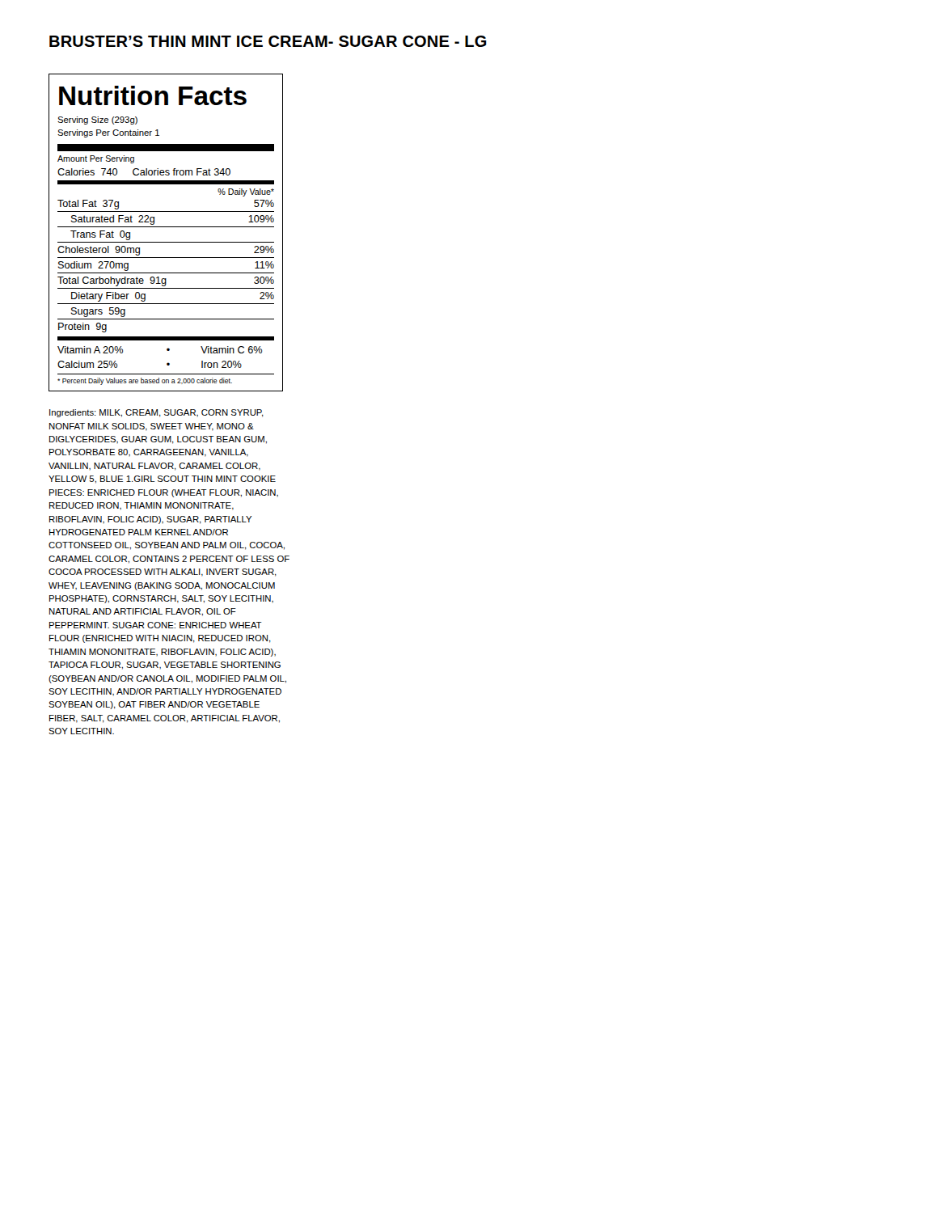BRUSTER’S THIN MINT ICE CREAM- SUGAR CONE - LG
Nutrition Facts
Serving Size (293g)
Servings Per Container 1
Amount Per Serving
Calories 740 Calories from Fat 340
% Daily Value*
| Total Fat 37g | 57% |
| Saturated Fat 22g | 109% |
| Trans Fat 0g | |
| Cholesterol 90mg | 29% |
| Sodium 270mg | 11% |
| Total Carbohydrate 91g | 30% |
| Dietary Fiber 0g | 2% |
| Sugars 59g | |
| Protein 9g | |
| Vitamin A 20% | • | Vitamin C 6% |
| Calcium 25% | • | Iron 20% |
* Percent Daily Values are based on a 2,000 calorie diet.
Ingredients: MILK, CREAM, SUGAR, CORN SYRUP, NONFAT MILK SOLIDS, SWEET WHEY, MONO & DIGLYCERIDES, GUAR GUM, LOCUST BEAN GUM, POLYSORBATE 80, CARRAGEENAN, VANILLA, VANILLIN, NATURAL FLAVOR, CARAMEL COLOR, YELLOW 5, BLUE 1.GIRL SCOUT THIN MINT COOKIE PIECES: ENRICHED FLOUR (WHEAT FLOUR, NIACIN, REDUCED IRON, THIAMIN MONONITRATE, RIBOFLAVIN, FOLIC ACID), SUGAR, PARTIALLY HYDROGENATED PALM KERNEL AND/OR COTTONSEED OIL, SOYBEAN AND PALM OIL, COCOA, CARAMEL COLOR, CONTAINS 2 PERCENT OF LESS OF COCOA PROCESSED WITH ALKALI, INVERT SUGAR, WHEY, LEAVENING (BAKING SODA, MONOCALCIUM PHOSPHATE), CORNSTARCH, SALT, SOY LECITHIN, NATURAL AND ARTIFICIAL FLAVOR, OIL OF PEPPERMINT. SUGAR CONE: ENRICHED WHEAT FLOUR (ENRICHED WITH NIACIN, REDUCED IRON, THIAMIN MONONITRATE, RIBOFLAVIN, FOLIC ACID), TAPIOCA FLOUR, SUGAR, VEGETABLE SHORTENING (SOYBEAN AND/OR CANOLA OIL, MODIFIED PALM OIL, SOY LECITHIN, AND/OR PARTIALLY HYDROGENATED SOYBEAN OIL), OAT FIBER AND/OR VEGETABLE FIBER, SALT, CARAMEL COLOR, ARTIFICIAL FLAVOR, SOY LECITHIN.